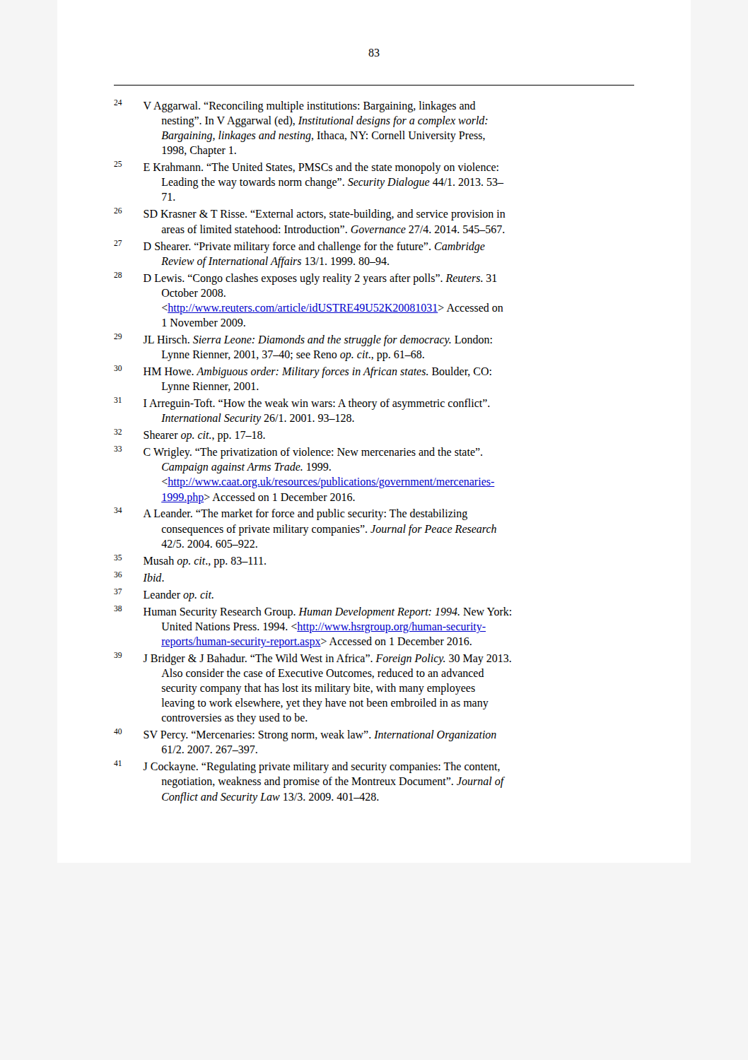83
24 V Aggarwal. “Reconciling multiple institutions: Bargaining, linkages and nesting”. In V Aggarwal (ed), Institutional designs for a complex world: Bargaining, linkages and nesting, Ithaca, NY: Cornell University Press, 1998, Chapter 1.
25 E Krahmann. “The United States, PMSCs and the state monopoly on violence: Leading the way towards norm change”. Security Dialogue 44/1. 2013. 53– 71.
26 SD Krasner & T Risse. “External actors, state-building, and service provision in areas of limited statehood: Introduction”. Governance 27/4. 2014. 545–567.
27 D Shearer. “Private military force and challenge for the future”. Cambridge Review of International Affairs 13/1. 1999. 80–94.
28 D Lewis. “Congo clashes exposes ugly reality 2 years after polls”. Reuters. 31 October 2008. <http://www.reuters.com/article/idUSTRE49U52K20081031> Accessed on 1 November 2009.
29 JL Hirsch. Sierra Leone: Diamonds and the struggle for democracy. London: Lynne Rienner, 2001, 37–40; see Reno op. cit., pp. 61–68.
30 HM Howe. Ambiguous order: Military forces in African states. Boulder, CO: Lynne Rienner, 2001.
31 I Arreguin-Toft. “How the weak win wars: A theory of asymmetric conflict”. International Security 26/1. 2001. 93–128.
32 Shearer op. cit., pp. 17–18.
33 C Wrigley. “The privatization of violence: New mercenaries and the state”. Campaign against Arms Trade. 1999. <http://www.caat.org.uk/resources/publications/government/mercenaries- 1999.php> Accessed on 1 December 2016.
34 A Leander. “The market for force and public security: The destabilizing consequences of private military companies”. Journal for Peace Research 42/5. 2004. 605–922.
35 Musah op. cit., pp. 83–111.
36 Ibid.
37 Leander op. cit.
38 Human Security Research Group. Human Development Report: 1994. New York: United Nations Press. 1994. <http://www.hsrgroup.org/human-security- reports/human-security-report.aspx> Accessed on 1 December 2016.
39 J Bridger & J Bahadur. “The Wild West in Africa”. Foreign Policy. 30 May 2013. Also consider the case of Executive Outcomes, reduced to an advanced security company that has lost its military bite, with many employees leaving to work elsewhere, yet they have not been embroiled in as many controversies as they used to be.
40 SV Percy. “Mercenaries: Strong norm, weak law”. International Organization 61/2. 2007. 267–397.
41 J Cockayne. “Regulating private military and security companies: The content, negotiation, weakness and promise of the Montreux Document”. Journal of Conflict and Security Law 13/3. 2009. 401–428.